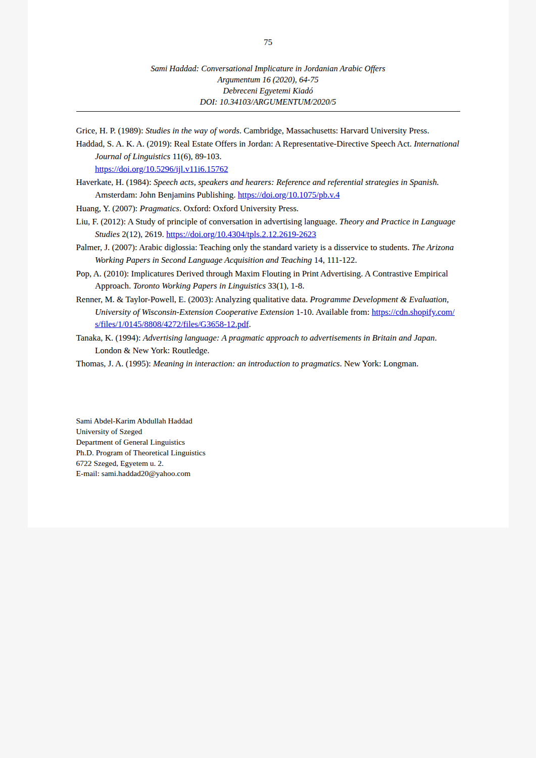75
Sami Haddad: Conversational Implicature in Jordanian Arabic Offers
Argumentum 16 (2020), 64-75
Debreceni Egyetemi Kiadó
DOI: 10.34103/ARGUMENTUM/2020/5
Grice, H. P. (1989): Studies in the way of words. Cambridge, Massachusetts: Harvard University Press.
Haddad, S. A. K. A. (2019): Real Estate Offers in Jordan: A Representative-Directive Speech Act. International Journal of Linguistics 11(6), 89-103. https://doi.org/10.5296/ijl.v11i6.15762
Haverkate, H. (1984): Speech acts, speakers and hearers: Reference and referential strategies in Spanish. Amsterdam: John Benjamins Publishing. https://doi.org/10.1075/pb.v.4
Huang, Y. (2007): Pragmatics. Oxford: Oxford University Press.
Liu, F. (2012): A Study of principle of conversation in advertising language. Theory and Practice in Language Studies 2(12), 2619. https://doi.org/10.4304/tpls.2.12.2619-2623
Palmer, J. (2007): Arabic diglossia: Teaching only the standard variety is a disservice to students. The Arizona Working Papers in Second Language Acquisition and Teaching 14, 111-122.
Pop, A. (2010): Implicatures Derived through Maxim Flouting in Print Advertising. A Contrastive Empirical Approach. Toronto Working Papers in Linguistics 33(1), 1-8.
Renner, M. & Taylor-Powell, E. (2003): Analyzing qualitative data. Programme Development & Evaluation, University of Wisconsin-Extension Cooperative Extension 1-10. Available from: https://cdn.shopify.com/s/files/1/0145/8808/4272/files/G3658-12.pdf.
Tanaka, K. (1994): Advertising language: A pragmatic approach to advertisements in Britain and Japan. London & New York: Routledge.
Thomas, J. A. (1995): Meaning in interaction: an introduction to pragmatics. New York: Longman.
Sami Abdel-Karim Abdullah Haddad
University of Szeged
Department of General Linguistics
Ph.D. Program of Theoretical Linguistics
6722 Szeged, Egyetem u. 2.
E-mail: sami.haddad20@yahoo.com